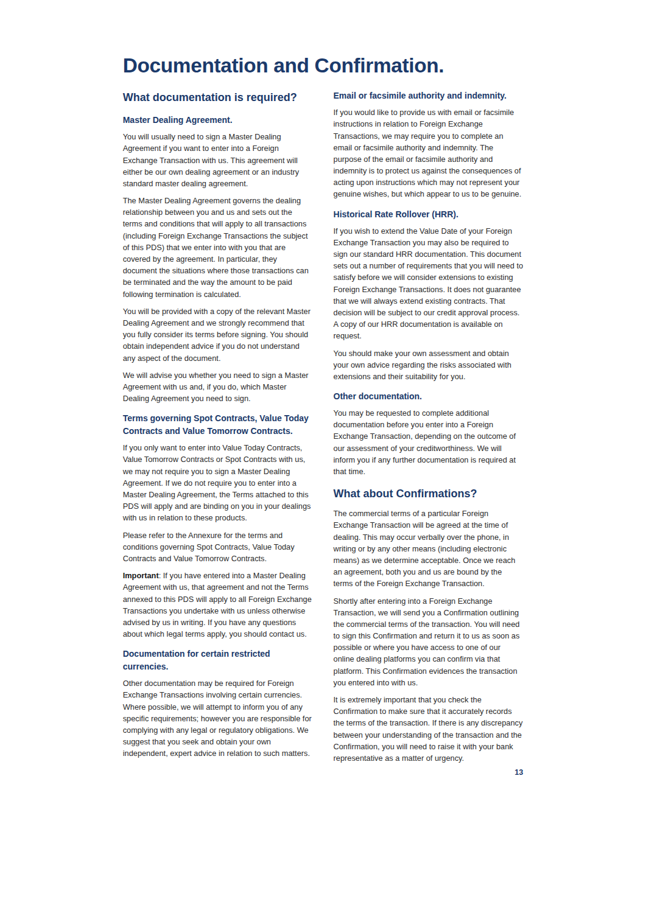Documentation and Confirmation.
What documentation is required?
Master Dealing Agreement.
You will usually need to sign a Master Dealing Agreement if you want to enter into a Foreign Exchange Transaction with us. This agreement will either be our own dealing agreement or an industry standard master dealing agreement.
The Master Dealing Agreement governs the dealing relationship between you and us and sets out the terms and conditions that will apply to all transactions (including Foreign Exchange Transactions the subject of this PDS) that we enter into with you that are covered by the agreement. In particular, they document the situations where those transactions can be terminated and the way the amount to be paid following termination is calculated.
You will be provided with a copy of the relevant Master Dealing Agreement and we strongly recommend that you fully consider its terms before signing. You should obtain independent advice if you do not understand any aspect of the document.
We will advise you whether you need to sign a Master Agreement with us and, if you do, which Master Dealing Agreement you need to sign.
Terms governing Spot Contracts, Value Today Contracts and Value Tomorrow Contracts.
If you only want to enter into Value Today Contracts, Value Tomorrow Contracts or Spot Contracts with us, we may not require you to sign a Master Dealing Agreement. If we do not require you to enter into a Master Dealing Agreement, the Terms attached to this PDS will apply and are binding on you in your dealings with us in relation to these products.
Please refer to the Annexure for the terms and conditions governing Spot Contracts, Value Today Contracts and Value Tomorrow Contracts.
Important: If you have entered into a Master Dealing Agreement with us, that agreement and not the Terms annexed to this PDS will apply to all Foreign Exchange Transactions you undertake with us unless otherwise advised by us in writing. If you have any questions about which legal terms apply, you should contact us.
Documentation for certain restricted currencies.
Other documentation may be required for Foreign Exchange Transactions involving certain currencies. Where possible, we will attempt to inform you of any specific requirements; however you are responsible for complying with any legal or regulatory obligations. We suggest that you seek and obtain your own independent, expert advice in relation to such matters.
Email or facsimile authority and indemnity.
If you would like to provide us with email or facsimile instructions in relation to Foreign Exchange Transactions, we may require you to complete an email or facsimile authority and indemnity. The purpose of the email or facsimile authority and indemnity is to protect us against the consequences of acting upon instructions which may not represent your genuine wishes, but which appear to us to be genuine.
Historical Rate Rollover (HRR).
If you wish to extend the Value Date of your Foreign Exchange Transaction you may also be required to sign our standard HRR documentation. This document sets out a number of requirements that you will need to satisfy before we will consider extensions to existing Foreign Exchange Transactions. It does not guarantee that we will always extend existing contracts. That decision will be subject to our credit approval process. A copy of our HRR documentation is available on request.
You should make your own assessment and obtain your own advice regarding the risks associated with extensions and their suitability for you.
Other documentation.
You may be requested to complete additional documentation before you enter into a Foreign Exchange Transaction, depending on the outcome of our assessment of your creditworthiness. We will inform you if any further documentation is required at that time.
What about Confirmations?
The commercial terms of a particular Foreign Exchange Transaction will be agreed at the time of dealing. This may occur verbally over the phone, in writing or by any other means (including electronic means) as we determine acceptable. Once we reach an agreement, both you and us are bound by the terms of the Foreign Exchange Transaction.
Shortly after entering into a Foreign Exchange Transaction, we will send you a Confirmation outlining the commercial terms of the transaction. You will need to sign this Confirmation and return it to us as soon as possible or where you have access to one of our online dealing platforms you can confirm via that platform. This Confirmation evidences the transaction you entered into with us.
It is extremely important that you check the Confirmation to make sure that it accurately records the terms of the transaction. If there is any discrepancy between your understanding of the transaction and the Confirmation, you will need to raise it with your bank representative as a matter of urgency.
13